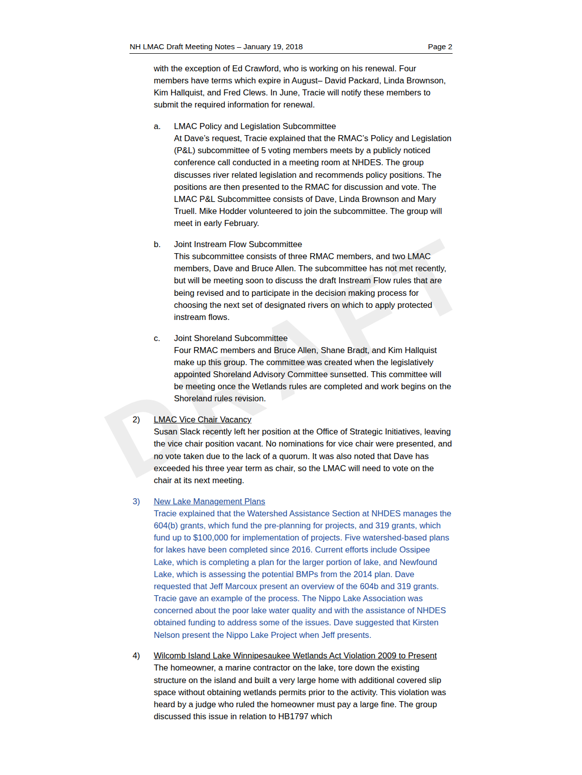DRAFT
NH LMAC Draft Meeting Notes – January 19, 2018
Page 2
with the exception of Ed Crawford, who is working on his renewal. Four members have terms which expire in August– David Packard, Linda Brownson, Kim Hallquist, and Fred Clews. In June, Tracie will notify these members to submit the required information for renewal.
a. LMAC Policy and Legislation Subcommittee At Dave’s request, Tracie explained that the RMAC’s Policy and Legislation (P&L) subcommittee of 5 voting members meets by a publicly noticed conference call conducted in a meeting room at NHDES. The group discusses river related legislation and recommends policy positions. The positions are then presented to the RMAC for discussion and vote. The LMAC P&L Subcommittee consists of Dave, Linda Brownson and Mary Truell. Mike Hodder volunteered to join the subcommittee. The group will meet in early February.
b. Joint Instream Flow Subcommittee This subcommittee consists of three RMAC members, and two LMAC members, Dave and Bruce Allen. The subcommittee has not met recently, but will be meeting soon to discuss the draft Instream Flow rules that are being revised and to participate in the decision making process for choosing the next set of designated rivers on which to apply protected instream flows.
c. Joint Shoreland Subcommittee Four RMAC members and Bruce Allen, Shane Bradt, and Kim Hallquist make up this group. The committee was created when the legislatively appointed Shoreland Advisory Committee sunsetted. This committee will be meeting once the Wetlands rules are completed and work begins on the Shoreland rules revision.
2) LMAC Vice Chair Vacancy Susan Slack recently left her position at the Office of Strategic Initiatives, leaving the vice chair position vacant. No nominations for vice chair were presented, and no vote taken due to the lack of a quorum. It was also noted that Dave has exceeded his three year term as chair, so the LMAC will need to vote on the chair at its next meeting.
3) New Lake Management Plans Tracie explained that the Watershed Assistance Section at NHDES manages the 604(b) grants, which fund the pre-planning for projects, and 319 grants, which fund up to $100,000 for implementation of projects. Five watershed-based plans for lakes have been completed since 2016. Current efforts include Ossipee Lake, which is completing a plan for the larger portion of lake, and Newfound Lake, which is assessing the potential BMPs from the 2014 plan. Dave requested that Jeff Marcoux present an overview of the 604b and 319 grants. Tracie gave an example of the process. The Nippo Lake Association was concerned about the poor lake water quality and with the assistance of NHDES obtained funding to address some of the issues. Dave suggested that Kirsten Nelson present the Nippo Lake Project when Jeff presents.
4) Wilcomb Island Lake Winnipesaukee Wetlands Act Violation 2009 to Present The homeowner, a marine contractor on the lake, tore down the existing structure on the island and built a very large home with additional covered slip space without obtaining wetlands permits prior to the activity. This violation was heard by a judge who ruled the homeowner must pay a large fine. The group discussed this issue in relation to HB1797 which